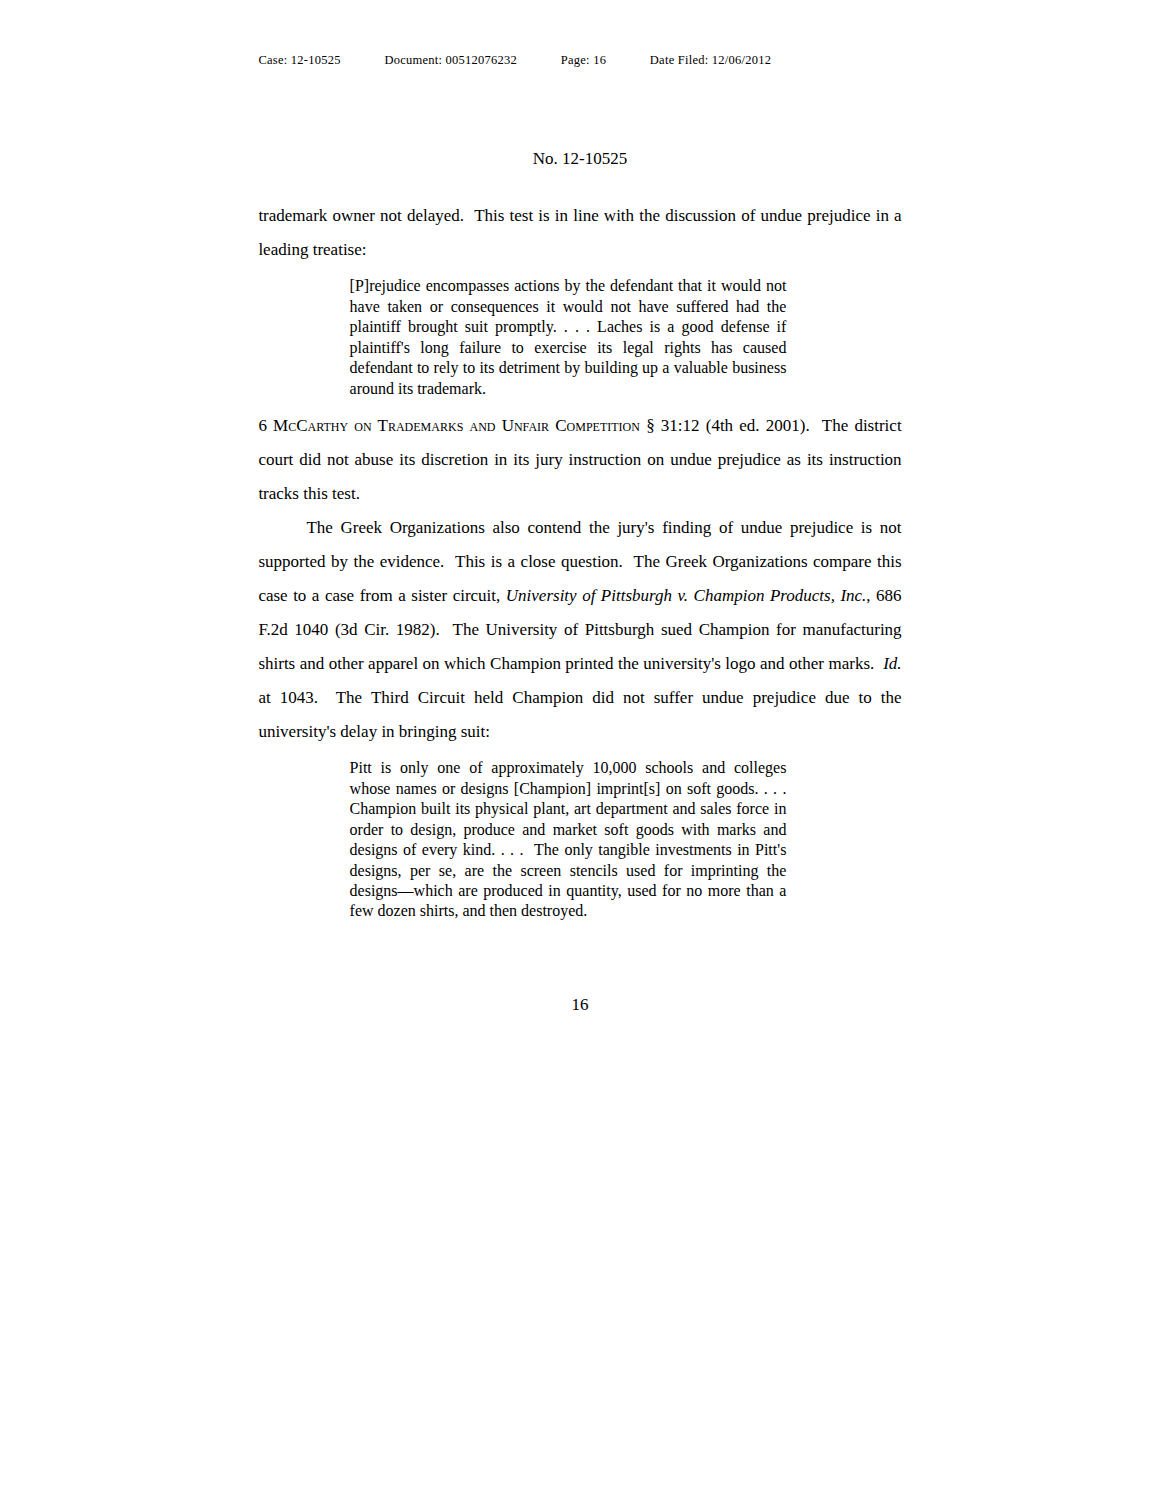Case: 12-10525 Document: 00512076232 Page: 16 Date Filed: 12/06/2012
No. 12-10525
trademark owner not delayed. This test is in line with the discussion of undue prejudice in a leading treatise:
[P]rejudice encompasses actions by the defendant that it would not have taken or consequences it would not have suffered had the plaintiff brought suit promptly. . . . Laches is a good defense if plaintiff's long failure to exercise its legal rights has caused defendant to rely to its detriment by building up a valuable business around its trademark.
6 McCarthy on Trademarks and Unfair Competition § 31:12 (4th ed. 2001). The district court did not abuse its discretion in its jury instruction on undue prejudice as its instruction tracks this test.
The Greek Organizations also contend the jury's finding of undue prejudice is not supported by the evidence. This is a close question. The Greek Organizations compare this case to a case from a sister circuit, University of Pittsburgh v. Champion Products, Inc., 686 F.2d 1040 (3d Cir. 1982). The University of Pittsburgh sued Champion for manufacturing shirts and other apparel on which Champion printed the university's logo and other marks. Id. at 1043. The Third Circuit held Champion did not suffer undue prejudice due to the university's delay in bringing suit:
Pitt is only one of approximately 10,000 schools and colleges whose names or designs [Champion] imprint[s] on soft goods. . . . Champion built its physical plant, art department and sales force in order to design, produce and market soft goods with marks and designs of every kind. . . . The only tangible investments in Pitt's designs, per se, are the screen stencils used for imprinting the designs—which are produced in quantity, used for no more than a few dozen shirts, and then destroyed.
16